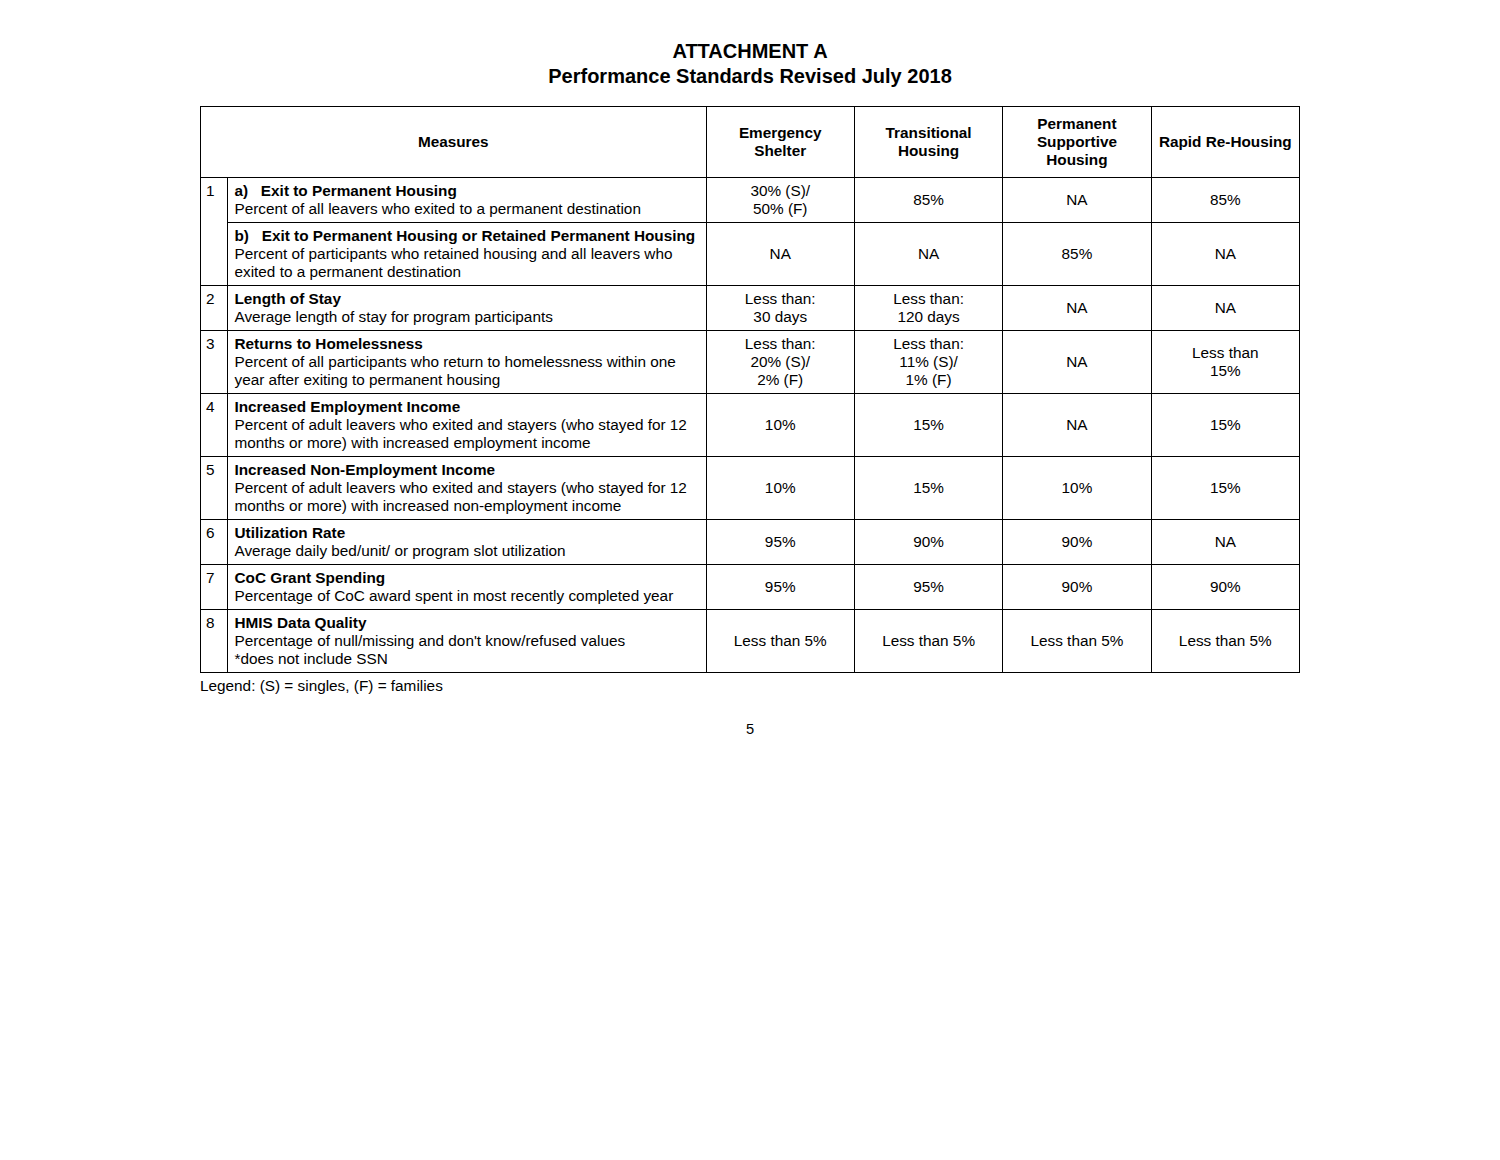ATTACHMENT A
Performance Standards Revised July 2018
| Measures | Emergency Shelter | Transitional Housing | Permanent Supportive Housing | Rapid Re-Housing |
| --- | --- | --- | --- | --- |
| 1 | a) Exit to Permanent Housing Percent of all leavers who exited to a permanent destination | 30% (S)/ 50% (F) | 85% | NA | 85% |
| b) Exit to Permanent Housing or Retained Permanent Housing Percent of participants who retained housing and all leavers who exited to a permanent destination | NA | NA | 85% | NA |
| 2 | Length of Stay Average length of stay for program participants | Less than: 30 days | Less than: 120 days | NA | NA |
| 3 | Returns to Homelessness Percent of all participants who return to homelessness within one year after exiting to permanent housing | Less than: 20% (S)/ 2% (F) | Less than: 11% (S)/ 1% (F) | NA | Less than 15% |
| 4 | Increased Employment Income Percent of adult leavers who exited and stayers (who stayed for 12 months or more) with increased employment income | 10% | 15% | NA | 15% |
| 5 | Increased Non-Employment Income Percent of adult leavers who exited and stayers (who stayed for 12 months or more) with increased non-employment income | 10% | 15% | 10% | 15% |
| 6 | Utilization Rate Average daily bed/unit/ or program slot utilization | 95% | 90% | 90% | NA |
| 7 | CoC Grant Spending Percentage of CoC award spent in most recently completed year | 95% | 95% | 90% | 90% |
| 8 | HMIS Data Quality Percentage of null/missing and don't know/refused values *does not include SSN | Less than 5% | Less than 5% | Less than 5% | Less than 5% |
Legend: (S) = singles, (F) = families
5